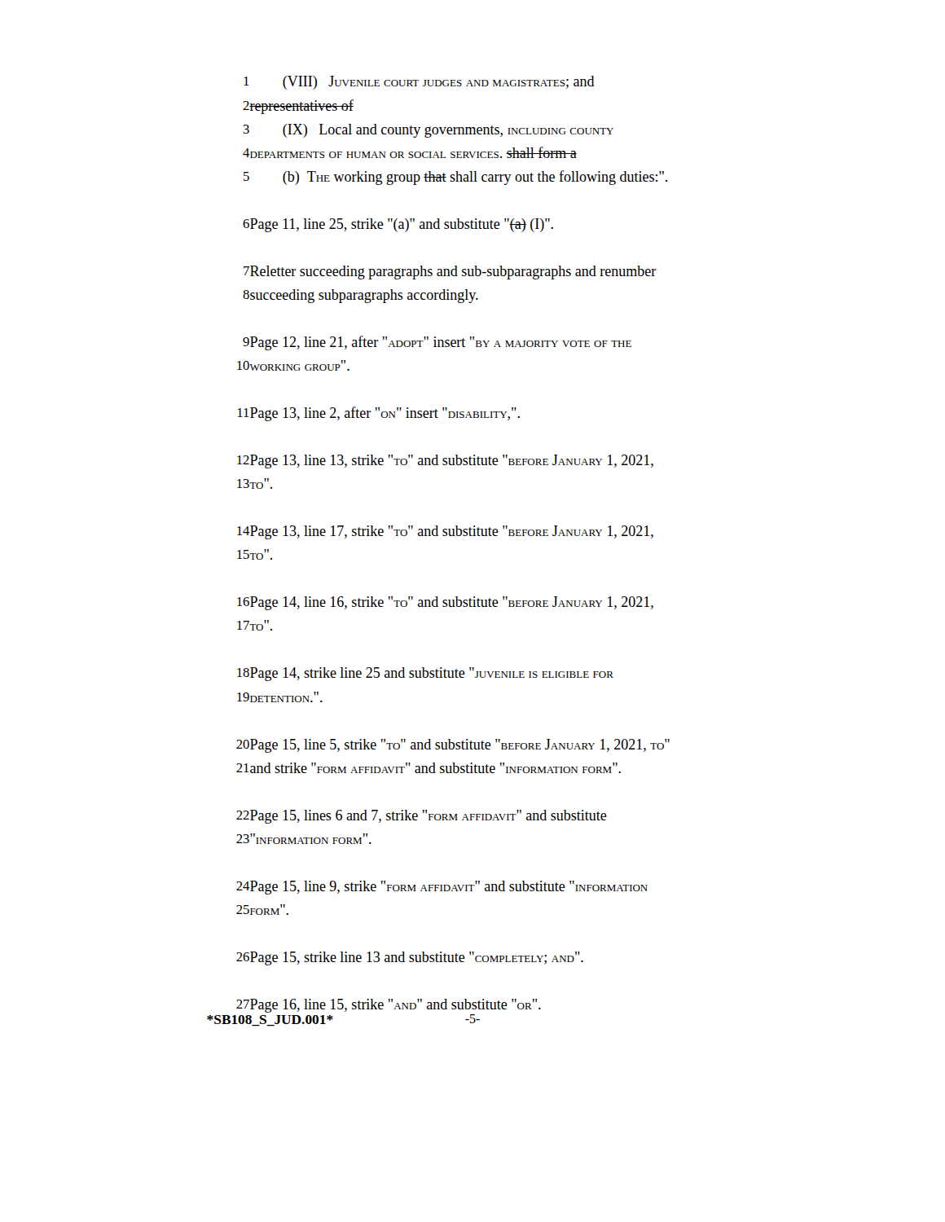| 1 | (VIII) Juvenile court judges and magistrates ; and |
| 2 | representatives of |
| 3 | (IX) Local and county governments, including county |
| 4 | departments of human or social services. shall form a |
| 5 | (b) The working group that shall carry out the following duties:". |
| 6 | Page 11, line 25, strike "(a)" and substitute " (a) (I)". |
| 7 | Reletter succeeding paragraphs and sub-subparagraphs and renumber |
| 8 | succeeding subparagraphs accordingly. |
| 9 | Page 12, line 21, after " adopt " insert " by a majority vote of the |
| 10 | working group ". |
| 11 | Page 13, line 2, after " on " insert " disability, ". |
| 12 | Page 13, line 13, strike " to " and substitute " before January 1, 2021, |
| 13 | to ". |
| 14 | Page 13, line 17, strike " to " and substitute " before January 1, 2021, |
| 15 | to ". |
| 16 | Page 14, line 16, strike " to " and substitute " before January 1, 2021, |
| 17 | to ". |
| 18 | Page 14, strike line 25 and substitute " juvenile is eligible for |
| 19 | detention. ". |
| 20 | Page 15, line 5, strike " to " and substitute " before January 1, 2021, to " |
| 21 | and strike " form affidavit " and substitute " information form ". |
| 22 | Page 15, lines 6 and 7, strike " form affidavit " and substitute |
| 23 | " information form ". |
| 24 | Page 15, line 9, strike " form affidavit " and substitute " information |
| 25 | form ". |
| 26 | Page 15, strike line 13 and substitute " completely; and ". |
| 27 | Page 16, line 15, strike " and " and substitute " or ". |
*SB108_S_JUD.001* -5-